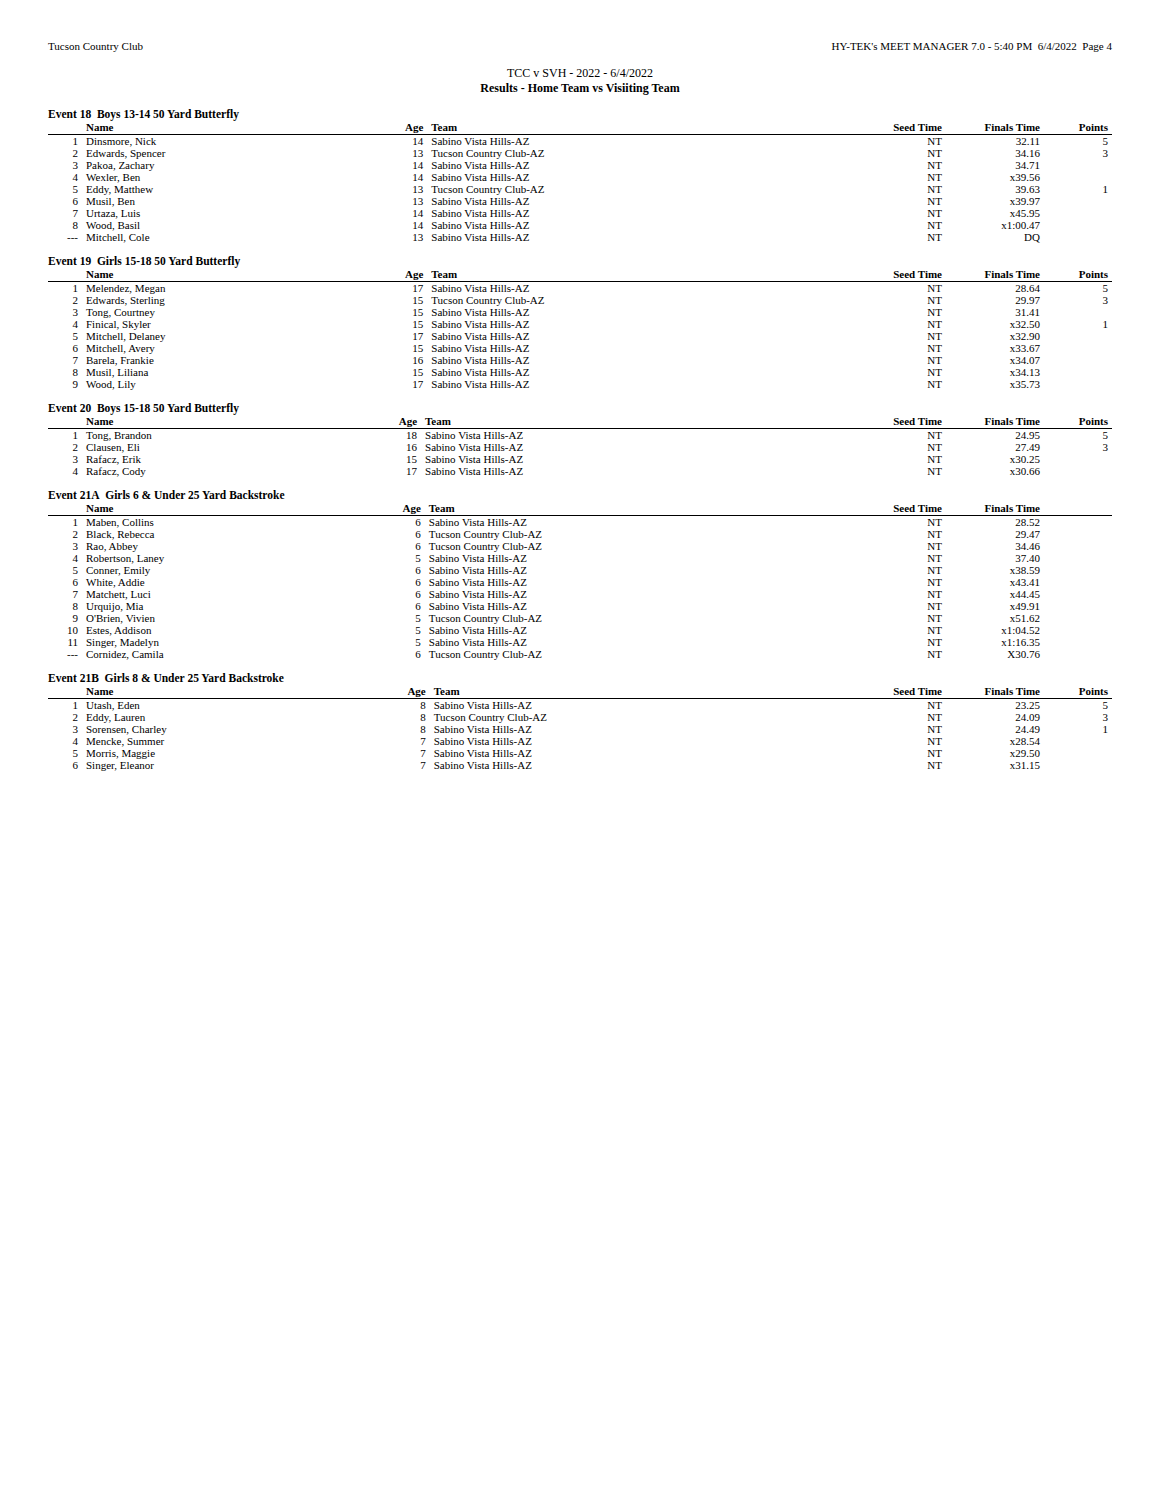Tucson Country Club HY-TEK's MEET MANAGER 7.0 - 5:40 PM 6/4/2022 Page 4
TCC v SVH - 2022 - 6/4/2022
Results - Home Team vs Visiiting Team
Event 18 Boys 13-14 50 Yard Butterfly
| | Name | Age | Team | Seed Time | Finals Time | Points |
| --- | --- | --- | --- | --- | --- | --- |
| 1 | Dinsmore, Nick | 14 | Sabino Vista Hills-AZ | NT | 32.11 | 5 |
| 2 | Edwards, Spencer | 13 | Tucson Country Club-AZ | NT | 34.16 | 3 |
| 3 | Pakoa, Zachary | 14 | Sabino Vista Hills-AZ | NT | 34.71 | |
| 4 | Wexler, Ben | 14 | Sabino Vista Hills-AZ | NT | x39.56 | |
| 5 | Eddy, Matthew | 13 | Tucson Country Club-AZ | NT | 39.63 | 1 |
| 6 | Musil, Ben | 13 | Sabino Vista Hills-AZ | NT | x39.97 | |
| 7 | Urtaza, Luis | 14 | Sabino Vista Hills-AZ | NT | x45.95 | |
| 8 | Wood, Basil | 14 | Sabino Vista Hills-AZ | NT | x1:00.47 | |
| --- | Mitchell, Cole | 13 | Sabino Vista Hills-AZ | NT | DQ | |
Event 19 Girls 15-18 50 Yard Butterfly
| | Name | Age | Team | Seed Time | Finals Time | Points |
| --- | --- | --- | --- | --- | --- | --- |
| 1 | Melendez, Megan | 17 | Sabino Vista Hills-AZ | NT | 28.64 | 5 |
| 2 | Edwards, Sterling | 15 | Tucson Country Club-AZ | NT | 29.97 | 3 |
| 3 | Tong, Courtney | 15 | Sabino Vista Hills-AZ | NT | 31.41 | |
| 4 | Finical, Skyler | 15 | Sabino Vista Hills-AZ | NT | x32.50 | 1 |
| 5 | Mitchell, Delaney | 17 | Sabino Vista Hills-AZ | NT | x32.90 | |
| 6 | Mitchell, Avery | 15 | Sabino Vista Hills-AZ | NT | x33.67 | |
| 7 | Barela, Frankie | 16 | Sabino Vista Hills-AZ | NT | x34.07 | |
| 8 | Musil, Liliana | 15 | Sabino Vista Hills-AZ | NT | x34.13 | |
| 9 | Wood, Lily | 17 | Sabino Vista Hills-AZ | NT | x35.73 | |
Event 20 Boys 15-18 50 Yard Butterfly
| | Name | Age | Team | Seed Time | Finals Time | Points |
| --- | --- | --- | --- | --- | --- | --- |
| 1 | Tong, Brandon | 18 | Sabino Vista Hills-AZ | NT | 24.95 | 5 |
| 2 | Clausen, Eli | 16 | Sabino Vista Hills-AZ | NT | 27.49 | 3 |
| 3 | Rafacz, Erik | 15 | Sabino Vista Hills-AZ | NT | x30.25 | |
| 4 | Rafacz, Cody | 17 | Sabino Vista Hills-AZ | NT | x30.66 | |
Event 21A Girls 6 & Under 25 Yard Backstroke
| | Name | Age | Team | Seed Time | Finals Time | |
| --- | --- | --- | --- | --- | --- | --- |
| 1 | Maben, Collins | 6 | Sabino Vista Hills-AZ | NT | 28.52 | |
| 2 | Black, Rebecca | 6 | Tucson Country Club-AZ | NT | 29.47 | |
| 3 | Rao, Abbey | 6 | Tucson Country Club-AZ | NT | 34.46 | |
| 4 | Robertson, Laney | 5 | Sabino Vista Hills-AZ | NT | 37.40 | |
| 5 | Conner, Emily | 6 | Sabino Vista Hills-AZ | NT | x38.59 | |
| 6 | White, Addie | 6 | Sabino Vista Hills-AZ | NT | x43.41 | |
| 7 | Matchett, Luci | 6 | Sabino Vista Hills-AZ | NT | x44.45 | |
| 8 | Urquijo, Mia | 6 | Sabino Vista Hills-AZ | NT | x49.91 | |
| 9 | O'Brien, Vivien | 5 | Tucson Country Club-AZ | NT | x51.62 | |
| 10 | Estes, Addison | 5 | Sabino Vista Hills-AZ | NT | x1:04.52 | |
| 11 | Singer, Madelyn | 5 | Sabino Vista Hills-AZ | NT | x1:16.35 | |
| --- | Cornidez, Camila | 6 | Tucson Country Club-AZ | NT | X30.76 | |
Event 21B Girls 8 & Under 25 Yard Backstroke
| | Name | Age | Team | Seed Time | Finals Time | Points |
| --- | --- | --- | --- | --- | --- | --- |
| 1 | Utash, Eden | 8 | Sabino Vista Hills-AZ | NT | 23.25 | 5 |
| 2 | Eddy, Lauren | 8 | Tucson Country Club-AZ | NT | 24.09 | 3 |
| 3 | Sorensen, Charley | 8 | Sabino Vista Hills-AZ | NT | 24.49 | 1 |
| 4 | Mencke, Summer | 7 | Sabino Vista Hills-AZ | NT | x28.54 | |
| 5 | Morris, Maggie | 7 | Sabino Vista Hills-AZ | NT | x29.50 | |
| 6 | Singer, Eleanor | 7 | Sabino Vista Hills-AZ | NT | x31.15 | |